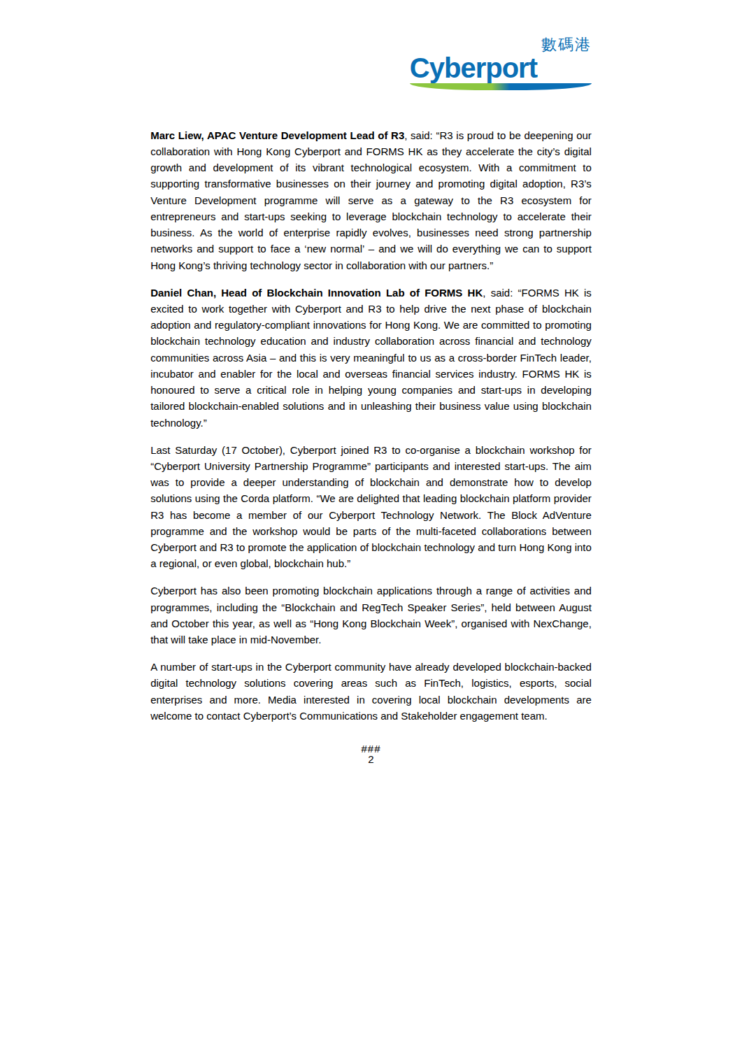數碼港
Cyber port
Marc Liew, APAC Venture Development Lead of R3, said: “R3 is proud to be deepening our collaboration with Hong Kong Cyberport and FORMS HK as they accelerate the city’s digital growth and development of its vibrant technological ecosystem. With a commitment to supporting transformative businesses on their journey and promoting digital adoption, R3’s Venture Development programme will serve as a gateway to the R3 ecosystem for entrepreneurs and start-ups seeking to leverage blockchain technology to accelerate their business. As the world of enterprise rapidly evolves, businesses need strong partnership networks and support to face a ‘new normal’ – and we will do everything we can to support Hong Kong’s thriving technology sector in collaboration with our partners.”
Daniel Chan, Head of Blockchain Innovation Lab of FORMS HK, said: “FORMS HK is excited to work together with Cyberport and R3 to help drive the next phase of blockchain adoption and regulatory-compliant innovations for Hong Kong. We are committed to promoting blockchain technology education and industry collaboration across financial and technology communities across Asia – and this is very meaningful to us as a cross-border FinTech leader, incubator and enabler for the local and overseas financial services industry. FORMS HK is honoured to serve a critical role in helping young companies and start-ups in developing tailored blockchain-enabled solutions and in unleashing their business value using blockchain technology.”
Last Saturday (17 October), Cyberport joined R3 to co-organise a blockchain workshop for “Cyberport University Partnership Programme” participants and interested start-ups. The aim was to provide a deeper understanding of blockchain and demonstrate how to develop solutions using the Corda platform. “We are delighted that leading blockchain platform provider R3 has become a member of our Cyberport Technology Network. The Block AdVenture programme and the workshop would be parts of the multi-faceted collaborations between Cyberport and R3 to promote the application of blockchain technology and turn Hong Kong into a regional, or even global, blockchain hub.”
Cyberport has also been promoting blockchain applications through a range of activities and programmes, including the “Blockchain and RegTech Speaker Series”, held between August and October this year, as well as “Hong Kong Blockchain Week”, organised with NexChange, that will take place in mid-November.
A number of start-ups in the Cyberport community have already developed blockchain-backed digital technology solutions covering areas such as FinTech, logistics, esports, social enterprises and more. Media interested in covering local blockchain developments are welcome to contact Cyberport’s Communications and Stakeholder engagement team.
###
2